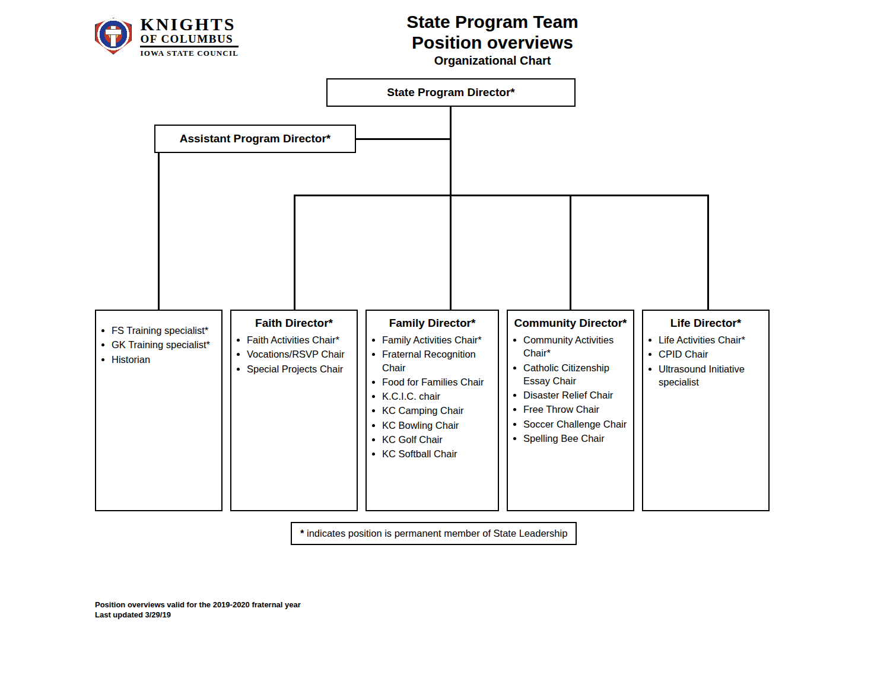KNIGHTS
OF COLUMBUS
IOWA STATE COUNCIL
State Program Team
Position overviews
Organizational Chart
State Program Director*
Assistant Program Director*
FS Training specialist*
GK Training specialist*
Historian
Faith Director*
Faith Activities Chair*
Vocations/RSVP Chair
Special Projects Chair
Family Director*
Family Activities Chair*
Fraternal Recognition Chair
Food for Families Chair
K.C.I.C. chair
KC Camping Chair
KC Bowling Chair
KC Golf Chair
KC Softball Chair
Community Director*
Community Activities Chair*
Catholic Citizenship Essay Chair
Disaster Relief Chair
Free Throw Chair
Soccer Challenge Chair
Spelling Bee Chair
Life Director*
Life Activities Chair*
CPID Chair
Ultrasound Initiative specialist
* indicates position is permanent member of State Leadership
Position overviews valid for the 2019-2020 fraternal year
Last updated 3/29/19